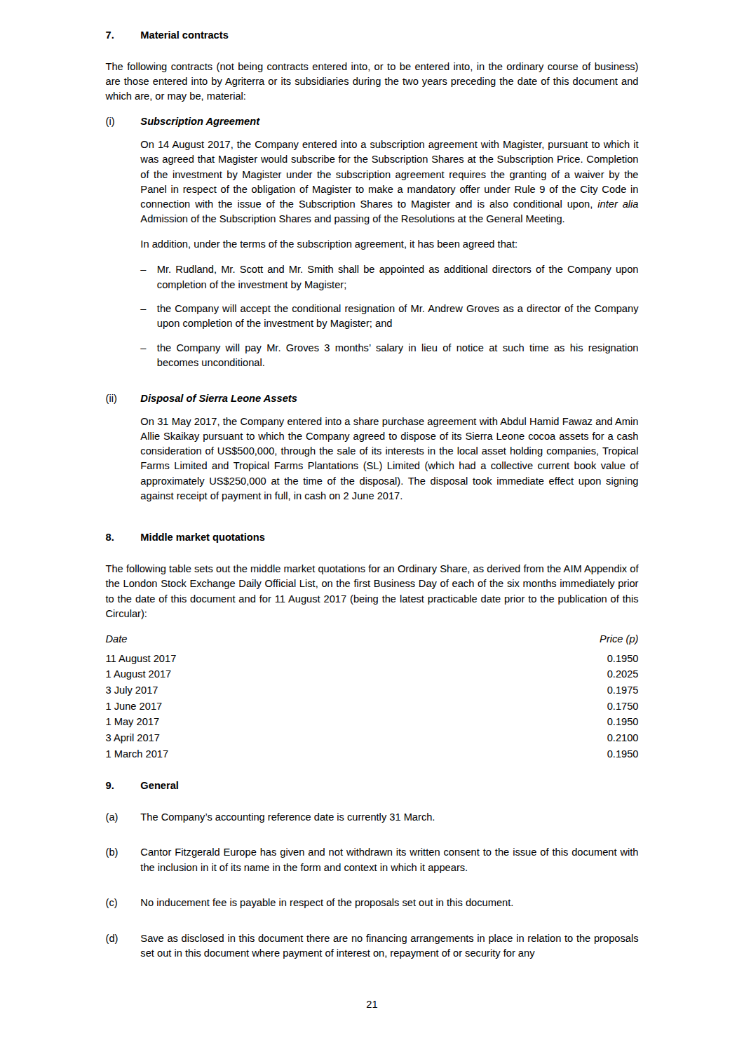7.
Material contracts
The following contracts (not being contracts entered into, or to be entered into, in the ordinary course of business) are those entered into by Agriterra or its subsidiaries during the two years preceding the date of this document and which are, or may be, material:
(i)
Subscription Agreement
On 14 August 2017, the Company entered into a subscription agreement with Magister, pursuant to which it was agreed that Magister would subscribe for the Subscription Shares at the Subscription Price. Completion of the investment by Magister under the subscription agreement requires the granting of a waiver by the Panel in respect of the obligation of Magister to make a mandatory offer under Rule 9 of the City Code in connection with the issue of the Subscription Shares to Magister and is also conditional upon, inter alia Admission of the Subscription Shares and passing of the Resolutions at the General Meeting.
In addition, under the terms of the subscription agreement, it has been agreed that:
Mr. Rudland, Mr. Scott and Mr. Smith shall be appointed as additional directors of the Company upon completion of the investment by Magister;
the Company will accept the conditional resignation of Mr. Andrew Groves as a director of the Company upon completion of the investment by Magister; and
the Company will pay Mr. Groves 3 months’ salary in lieu of notice at such time as his resignation becomes unconditional.
(ii)
Disposal of Sierra Leone Assets
On 31 May 2017, the Company entered into a share purchase agreement with Abdul Hamid Fawaz and Amin Allie Skaikay pursuant to which the Company agreed to dispose of its Sierra Leone cocoa assets for a cash consideration of US$500,000, through the sale of its interests in the local asset holding companies, Tropical Farms Limited and Tropical Farms Plantations (SL) Limited (which had a collective current book value of approximately US$250,000 at the time of the disposal). The disposal took immediate effect upon signing against receipt of payment in full, in cash on 2 June 2017.
8.
Middle market quotations
The following table sets out the middle market quotations for an Ordinary Share, as derived from the AIM Appendix of the London Stock Exchange Daily Official List, on the first Business Day of each of the six months immediately prior to the date of this document and for 11 August 2017 (being the latest practicable date prior to the publication of this Circular):
| Date | Price (p) |
| --- | --- |
| 11 August 2017 | 0.1950 |
| 1 August 2017 | 0.2025 |
| 3 July 2017 | 0.1975 |
| 1 June 2017 | 0.1750 |
| 1 May 2017 | 0.1950 |
| 3 April 2017 | 0.2100 |
| 1 March 2017 | 0.1950 |
9.
General
(a)
The Company’s accounting reference date is currently 31 March.
(b)
Cantor Fitzgerald Europe has given and not withdrawn its written consent to the issue of this document with the inclusion in it of its name in the form and context in which it appears.
(c)
No inducement fee is payable in respect of the proposals set out in this document.
(d)
Save as disclosed in this document there are no financing arrangements in place in relation to the proposals set out in this document where payment of interest on, repayment of or security for any
21